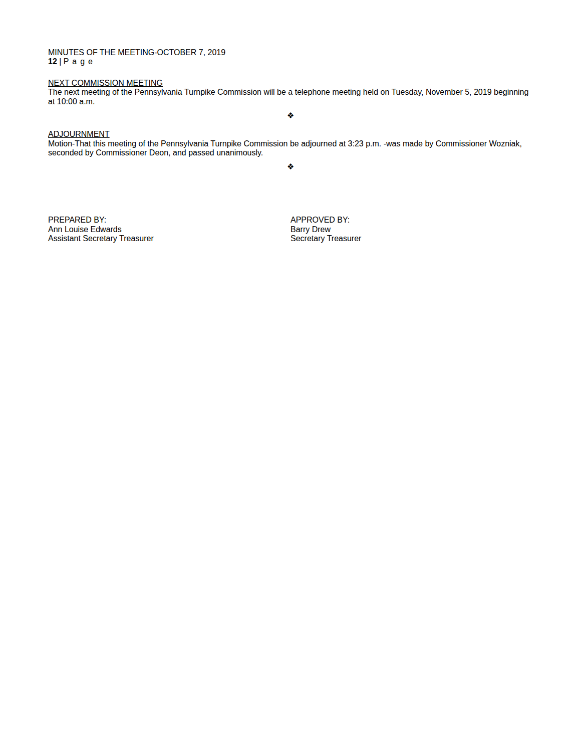MINUTES OF THE MEETING-OCTOBER 7, 2019
12 | P a g e
NEXT COMMISSION MEETING
The next meeting of the Pennsylvania Turnpike Commission will be a telephone meeting held on Tuesday, November 5, 2019 beginning at 10:00 a.m.
❖
ADJOURNMENT
Motion-That this meeting of the Pennsylvania Turnpike Commission be adjourned at 3:23 p.m. -was made by Commissioner Wozniak, seconded by Commissioner Deon, and passed unanimously.
❖
| PREPARED BY: | APPROVED BY: |
| Ann Louise Edwards Assistant Secretary Treasurer | Barry Drew Secretary Treasurer |